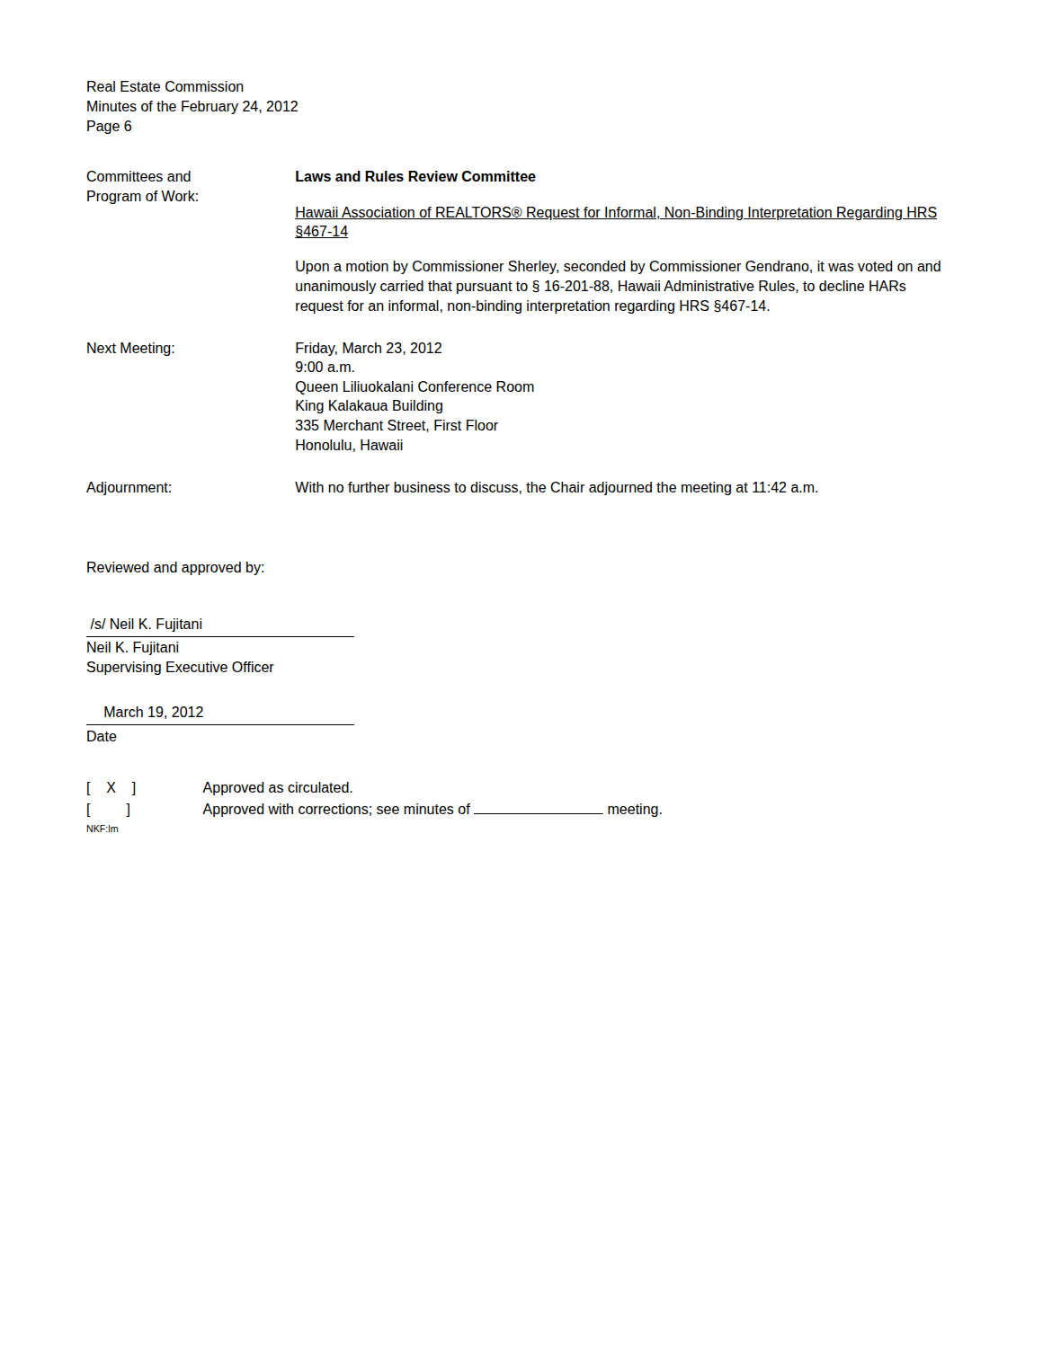Real Estate Commission
Minutes of the February 24, 2012
Page 6
| Committees and Program of Work: | Laws and Rules Review Committee Hawaii Association of REALTORS® Request for Informal, Non-Binding Interpretation Regarding HRS §467-14 Upon a motion by Commissioner Sherley, seconded by Commissioner Gendrano, it was voted on and unanimously carried that pursuant to § 16-201-88, Hawaii Administrative Rules, to decline HARs request for an informal, non-binding interpretation regarding HRS §467-14. |
| Next Meeting: | Friday, March 23, 2012 9:00 a.m. Queen Liliuokalani Conference Room King Kalakaua Building 335 Merchant Street, First Floor Honolulu, Hawaii |
| Adjournment: | With no further business to discuss, the Chair adjourned the meeting at 11:42 a.m. |
Reviewed and approved by:
/s/ Neil K. Fujitani
Neil K. Fujitani
Supervising Executive Officer
March 19, 2012
Date
[ X ] Approved as circulated.
[ ] Approved with corrections; see minutes of meeting.
NKF:lm